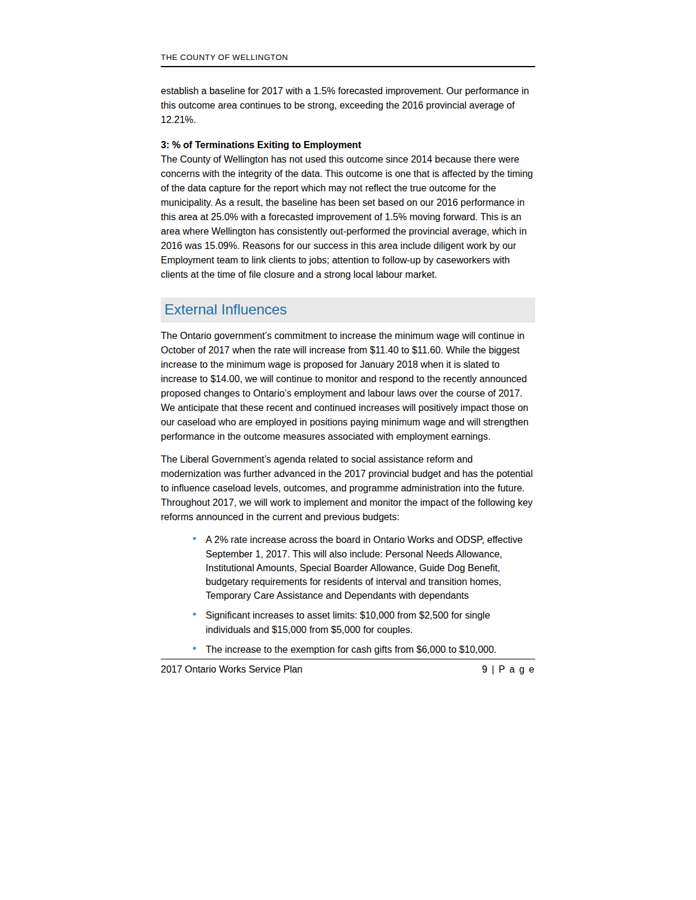THE COUNTY OF WELLINGTON
establish a baseline for 2017 with a 1.5% forecasted improvement. Our performance in this outcome area continues to be strong, exceeding the 2016 provincial average of 12.21%.
3: % of Terminations Exiting to Employment
The County of Wellington has not used this outcome since 2014 because there were concerns with the integrity of the data. This outcome is one that is affected by the timing of the data capture for the report which may not reflect the true outcome for the municipality. As a result, the baseline has been set based on our 2016 performance in this area at 25.0% with a forecasted improvement of 1.5% moving forward. This is an area where Wellington has consistently out-performed the provincial average, which in 2016 was 15.09%. Reasons for our success in this area include diligent work by our Employment team to link clients to jobs; attention to follow-up by caseworkers with clients at the time of file closure and a strong local labour market.
External Influences
The Ontario government’s commitment to increase the minimum wage will continue in October of 2017 when the rate will increase from $11.40 to $11.60. While the biggest increase to the minimum wage is proposed for January 2018 when it is slated to increase to $14.00, we will continue to monitor and respond to the recently announced proposed changes to Ontario’s employment and labour laws over the course of 2017. We anticipate that these recent and continued increases will positively impact those on our caseload who are employed in positions paying minimum wage and will strengthen performance in the outcome measures associated with employment earnings.
The Liberal Government’s agenda related to social assistance reform and modernization was further advanced in the 2017 provincial budget and has the potential to influence caseload levels, outcomes, and programme administration into the future. Throughout 2017, we will work to implement and monitor the impact of the following key reforms announced in the current and previous budgets:
A 2% rate increase across the board in Ontario Works and ODSP, effective September 1, 2017. This will also include: Personal Needs Allowance, Institutional Amounts, Special Boarder Allowance, Guide Dog Benefit, budgetary requirements for residents of interval and transition homes, Temporary Care Assistance and Dependants with dependants
Significant increases to asset limits: $10,000 from $2,500 for single individuals and $15,000 from $5,000 for couples.
The increase to the exemption for cash gifts from $6,000 to $10,000.
2017 Ontario Works Service Plan 9 | P a g e